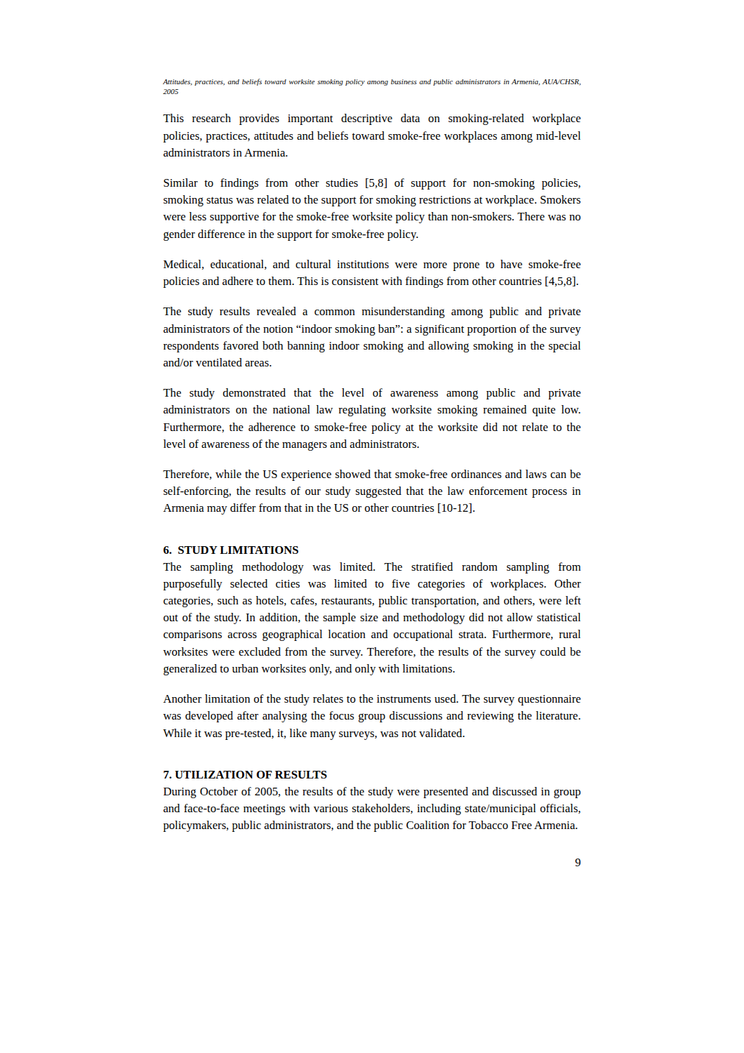Attitudes, practices, and beliefs toward worksite smoking policy among business and public administrators in Armenia, AUA/CHSR, 2005
This research provides important descriptive data on smoking-related workplace policies, practices, attitudes and beliefs toward smoke-free workplaces among mid-level administrators in Armenia.
Similar to findings from other studies [5,8] of support for non-smoking policies, smoking status was related to the support for smoking restrictions at workplace. Smokers were less supportive for the smoke-free worksite policy than non-smokers. There was no gender difference in the support for smoke-free policy.
Medical, educational, and cultural institutions were more prone to have smoke-free policies and adhere to them. This is consistent with findings from other countries [4,5,8].
The study results revealed a common misunderstanding among public and private administrators of the notion “indoor smoking ban”: a significant proportion of the survey respondents favored both banning indoor smoking and allowing smoking in the special and/or ventilated areas.
The study demonstrated that the level of awareness among public and private administrators on the national law regulating worksite smoking remained quite low. Furthermore, the adherence to smoke-free policy at the worksite did not relate to the level of awareness of the managers and administrators.
Therefore, while the US experience showed that smoke-free ordinances and laws can be self-enforcing, the results of our study suggested that the law enforcement process in Armenia may differ from that in the US or other countries [10-12].
6. STUDY LIMITATIONS
The sampling methodology was limited. The stratified random sampling from purposefully selected cities was limited to five categories of workplaces. Other categories, such as hotels, cafes, restaurants, public transportation, and others, were left out of the study. In addition, the sample size and methodology did not allow statistical comparisons across geographical location and occupational strata. Furthermore, rural worksites were excluded from the survey. Therefore, the results of the survey could be generalized to urban worksites only, and only with limitations.
Another limitation of the study relates to the instruments used. The survey questionnaire was developed after analysing the focus group discussions and reviewing the literature. While it was pre-tested, it, like many surveys, was not validated.
7. UTILIZATION OF RESULTS
During October of 2005, the results of the study were presented and discussed in group and face-to-face meetings with various stakeholders, including state/municipal officials, policymakers, public administrators, and the public Coalition for Tobacco Free Armenia.
9